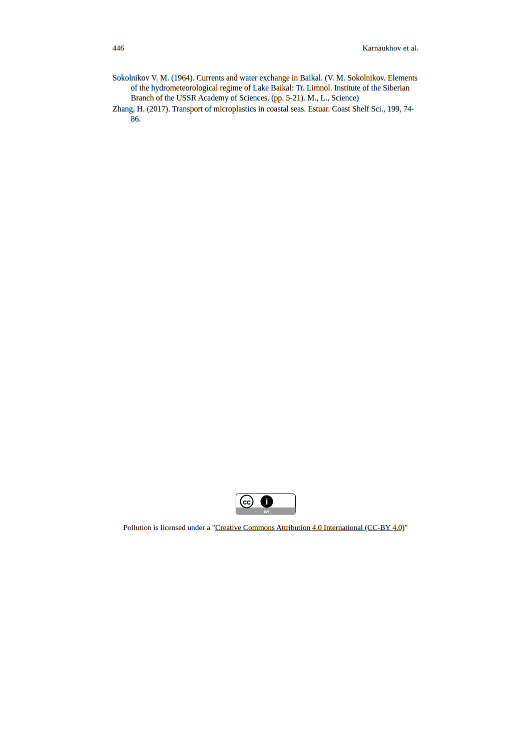446 Karnaukhov et al.
Sokolnikov V. M. (1964). Currents and water exchange in Baikal. (V. M. Sokolnikov. Elements of the hydrometeorological regime of Lake Baikal: Tr. Limnol. Institute of the Siberian Branch of the USSR Academy of Sciences. (pp. 5-21). M., L., Science)
Zhang, H. (2017). Transport of microplastics in coastal seas. Estuar. Coast Shelf Sci., 199, 74-86.
cc i BY
Pollution is licensed under a "Creative Commons Attribution 4.0 International (CC-BY 4.0)"